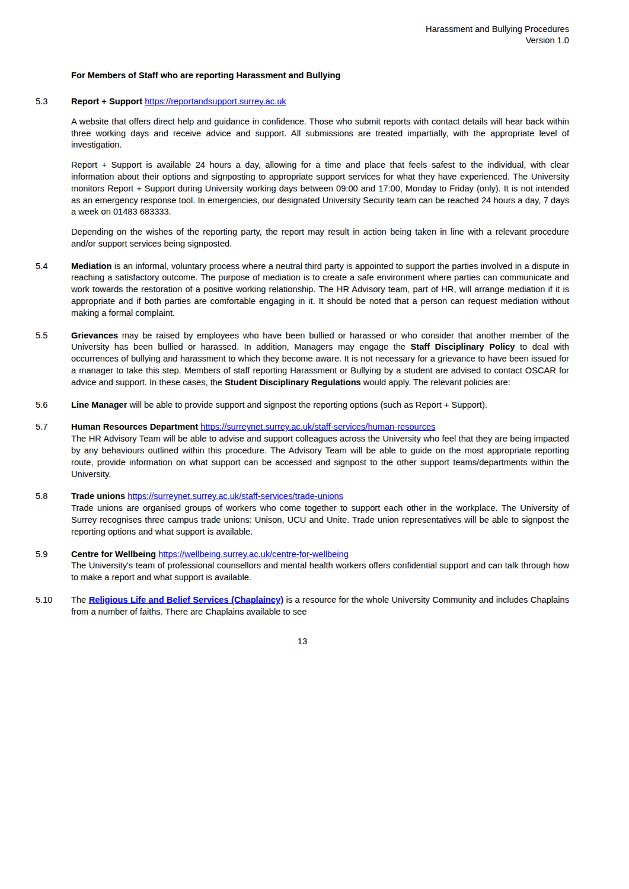Harassment and Bullying Procedures
Version 1.0
For Members of Staff who are reporting Harassment and Bullying
5.3
Report + Support https://reportandsupport.surrey.ac.uk
A website that offers direct help and guidance in confidence. Those who submit reports with contact details will hear back within three working days and receive advice and support. All submissions are treated impartially, with the appropriate level of investigation.
Report + Support is available 24 hours a day, allowing for a time and place that feels safest to the individual, with clear information about their options and signposting to appropriate support services for what they have experienced. The University monitors Report + Support during University working days between 09:00 and 17:00, Monday to Friday (only). It is not intended as an emergency response tool. In emergencies, our designated University Security team can be reached 24 hours a day, 7 days a week on 01483 683333.
Depending on the wishes of the reporting party, the report may result in action being taken in line with a relevant procedure and/or support services being signposted.
5.4
Mediation is an informal, voluntary process where a neutral third party is appointed to support the parties involved in a dispute in reaching a satisfactory outcome. The purpose of mediation is to create a safe environment where parties can communicate and work towards the restoration of a positive working relationship. The HR Advisory team, part of HR, will arrange mediation if it is appropriate and if both parties are comfortable engaging in it. It should be noted that a person can request mediation without making a formal complaint.
5.5
Grievances may be raised by employees who have been bullied or harassed or who consider that another member of the University has been bullied or harassed. In addition, Managers may engage the Staff Disciplinary Policy to deal with occurrences of bullying and harassment to which they become aware. It is not necessary for a grievance to have been issued for a manager to take this step. Members of staff reporting Harassment or Bullying by a student are advised to contact OSCAR for advice and support. In these cases, the Student Disciplinary Regulations would apply. The relevant policies are:
5.6
Line Manager will be able to provide support and signpost the reporting options (such as Report + Support).
5.7
Human Resources Department https://surreynet.surrey.ac.uk/staff-services/human-resources
The HR Advisory Team will be able to advise and support colleagues across the University who feel that they are being impacted by any behaviours outlined within this procedure. The Advisory Team will be able to guide on the most appropriate reporting route, provide information on what support can be accessed and signpost to the other support teams/departments within the University.
5.8
Trade unions https://surreynet.surrey.ac.uk/staff-services/trade-unions
Trade unions are organised groups of workers who come together to support each other in the workplace. The University of Surrey recognises three campus trade unions: Unison, UCU and Unite. Trade union representatives will be able to signpost the reporting options and what support is available.
5.9
Centre for Wellbeing https://wellbeing.surrey.ac.uk/centre-for-wellbeing
The University's team of professional counsellors and mental health workers offers confidential support and can talk through how to make a report and what support is available.
5.10
The Religious Life and Belief Services (Chaplaincy) is a resource for the whole University Community and includes Chaplains from a number of faiths. There are Chaplains available to see
13